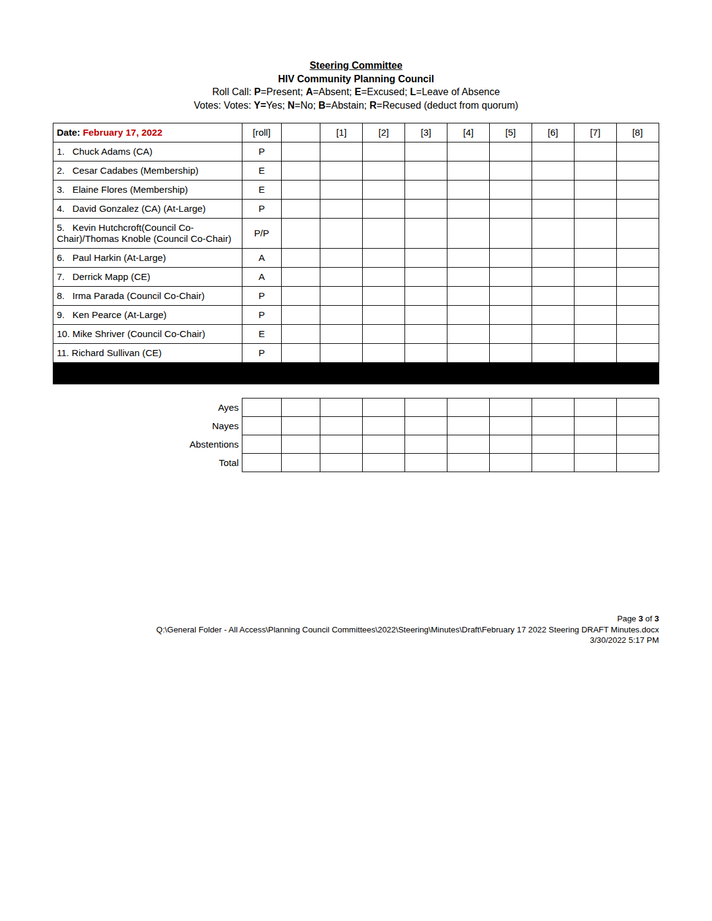Steering Committee
HIV Community Planning Council
Roll Call: P=Present; A=Absent; E=Excused; L=Leave of Absence
Votes: Votes: Y=Yes; N=No; B=Abstain; R=Recused (deduct from quorum)
| Date: February 17, 2022 | [roll] | | [1] | [2] | [3] | [4] | [5] | [6] | [7] | [8] |
| 1. Chuck Adams (CA) | P | | | | | | | | | |
| 2. Cesar Cadabes (Membership) | E | | | | | | | | | |
| 3. Elaine Flores (Membership) | E | | | | | | | | | |
| 4. David Gonzalez (CA) (At-Large) | P | | | | | | | | | |
| 5. Kevin Hutchcroft(Council Co-Chair)/Thomas Knoble (Council Co-Chair) | P/P | | | | | | | | | |
| 6. Paul Harkin (At-Large) | A | | | | | | | | | |
| 7. Derrick Mapp (CE) | A | | | | | | | | | |
| 8. Irma Parada (Council Co-Chair) | P | | | | | | | | | |
| 9. Ken Pearce (At-Large) | P | | | | | | | | | |
| 10. Mike Shriver (Council Co-Chair) | E | | | | | | | | | |
| 11. Richard Sullivan (CE) | P | | | | | | | | | |
| Ayes | | | | | | | | | | |
| Nayes | | | | | | | | | | |
| Abstentions | | | | | | | | | | |
| Total | | | | | | | | | | |
Page 3 of 3
Q:\General Folder - All Access\Planning Council Committees\2022\Steering\Minutes\Draft\February 17 2022 Steering DRAFT Minutes.docx
3/30/2022 5:17 PM